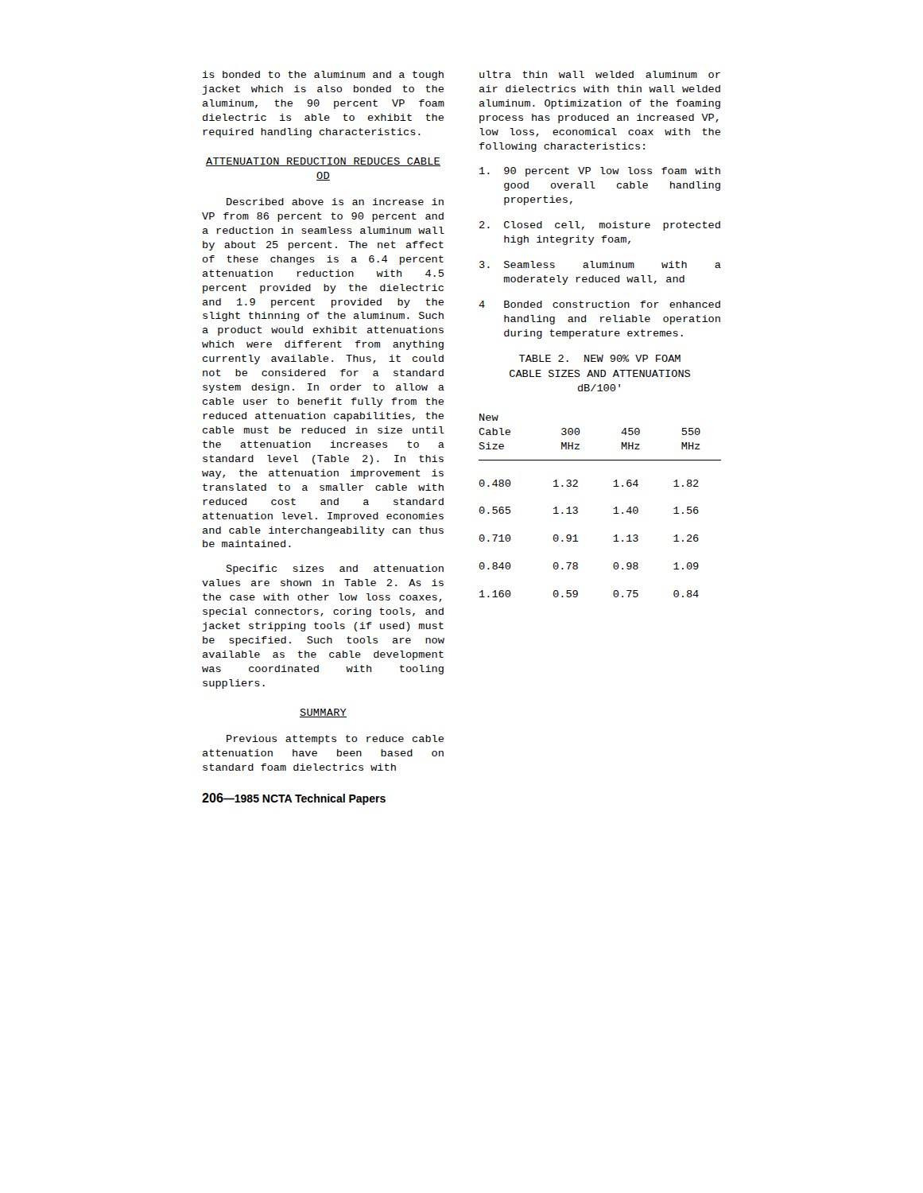is bonded to the aluminum and a tough jacket which is also bonded to the aluminum, the 90 percent VP foam dielectric is able to exhibit the required handling characteristics.
ATTENUATION REDUCTION REDUCES CABLE OD
Described above is an increase in VP from 86 percent to 90 percent and a reduction in seamless aluminum wall by about 25 percent. The net affect of these changes is a 6.4 percent attenuation reduction with 4.5 percent provided by the dielectric and 1.9 percent provided by the slight thinning of the aluminum. Such a product would exhibit attenuations which were different from anything currently available. Thus, it could not be considered for a standard system design. In order to allow a cable user to benefit fully from the reduced attenuation capabilities, the cable must be reduced in size until the attenuation increases to a standard level (Table 2). In this way, the attenuation improvement is translated to a smaller cable with reduced cost and a standard attenuation level. Improved economies and cable interchangeability can thus be maintained.
Specific sizes and attenuation values are shown in Table 2. As is the case with other low loss coaxes, special connectors, coring tools, and jacket stripping tools (if used) must be specified. Such tools are now available as the cable development was coordinated with tooling suppliers.
SUMMARY
Previous attempts to reduce cable attenuation have been based on standard foam dielectrics with
ultra thin wall welded aluminum or air dielectrics with thin wall welded aluminum. Optimization of the foaming process has produced an increased VP, low loss, economical coax with the following characteristics:
1. 90 percent VP low loss foam with good overall cable handling properties,
2. Closed cell, moisture protected high integrity foam,
3. Seamless aluminum with a moderately reduced wall, and
4 Bonded construction for enhanced handling and reliable operation during temperature extremes.
TABLE 2. NEW 90% VP FOAM CABLE SIZES AND ATTENUATIONS dB/100'
| New Cable Size | 300 MHz | 450 MHz | 550 MHz |
| --- | --- | --- | --- |
| 0.480 | 1.32 | 1.64 | 1.82 |
| 0.565 | 1.13 | 1.40 | 1.56 |
| 0.710 | 0.91 | 1.13 | 1.26 |
| 0.840 | 0.78 | 0.98 | 1.09 |
| 1.160 | 0.59 | 0.75 | 0.84 |
206—1985 NCTA Technical Papers